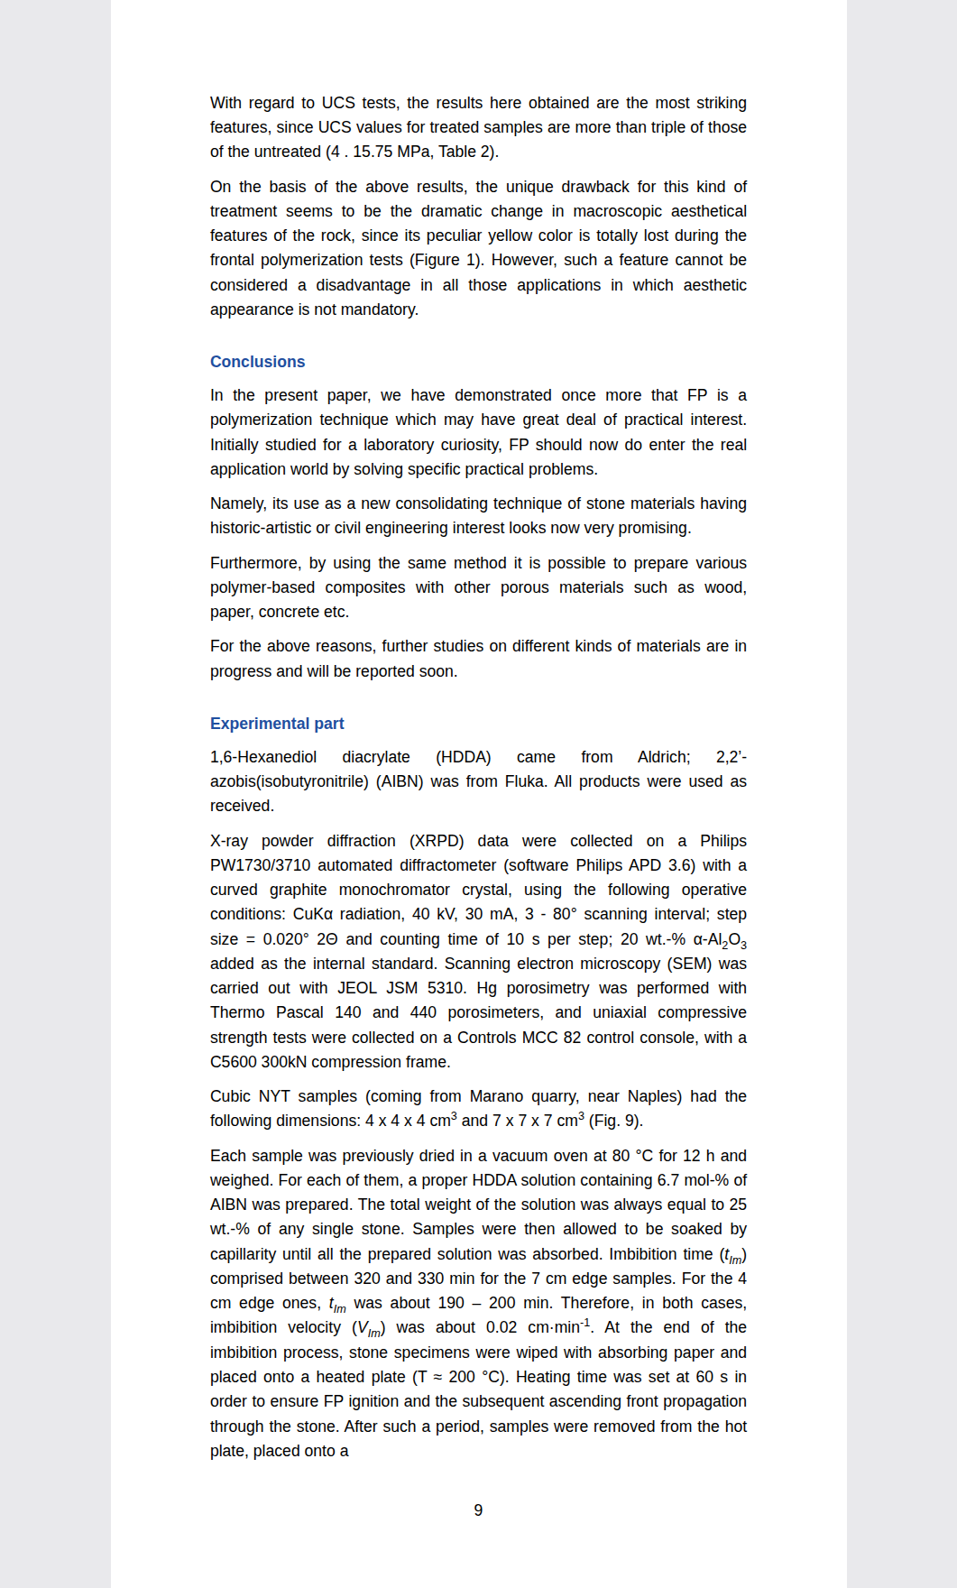With regard to UCS tests, the results here obtained are the most striking features, since UCS values for treated samples are more than triple of those of the untreated (4 . 15.75 MPa, Table 2).
On the basis of the above results, the unique drawback for this kind of treatment seems to be the dramatic change in macroscopic aesthetical features of the rock, since its peculiar yellow color is totally lost during the frontal polymerization tests (Figure 1). However, such a feature cannot be considered a disadvantage in all those applications in which aesthetic appearance is not mandatory.
Conclusions
In the present paper, we have demonstrated once more that FP is a polymerization technique which may have great deal of practical interest. Initially studied for a laboratory curiosity, FP should now do enter the real application world by solving specific practical problems.
Namely, its use as a new consolidating technique of stone materials having historic-artistic or civil engineering interest looks now very promising.
Furthermore, by using the same method it is possible to prepare various polymer-based composites with other porous materials such as wood, paper, concrete etc.
For the above reasons, further studies on different kinds of materials are in progress and will be reported soon.
Experimental part
1,6-Hexanediol diacrylate (HDDA) came from Aldrich; 2,2’-azobis(isobutyronitrile) (AIBN) was from Fluka. All products were used as received.
X-ray powder diffraction (XRPD) data were collected on a Philips PW1730/3710 automated diffractometer (software Philips APD 3.6) with a curved graphite monochromator crystal, using the following operative conditions: CuKα radiation, 40 kV, 30 mA, 3 - 80° scanning interval; step size = 0.020° 2Θ and counting time of 10 s per step; 20 wt.-% α-Al2O3 added as the internal standard. Scanning electron microscopy (SEM) was carried out with JEOL JSM 5310. Hg porosimetry was performed with Thermo Pascal 140 and 440 porosimeters, and uniaxial compressive strength tests were collected on a Controls MCC 82 control console, with a C5600 300kN compression frame.
Cubic NYT samples (coming from Marano quarry, near Naples) had the following dimensions: 4 x 4 x 4 cm3 and 7 x 7 x 7 cm3 (Fig. 9).
Each sample was previously dried in a vacuum oven at 80 °C for 12 h and weighed. For each of them, a proper HDDA solution containing 6.7 mol-% of AIBN was prepared. The total weight of the solution was always equal to 25 wt.-% of any single stone. Samples were then allowed to be soaked by capillarity until all the prepared solution was absorbed. Imbibition time (tIm) comprised between 320 and 330 min for the 7 cm edge samples. For the 4 cm edge ones, tIm was about 190 – 200 min. Therefore, in both cases, imbibition velocity (VIm) was about 0.02 cm·min-1. At the end of the imbibition process, stone specimens were wiped with absorbing paper and placed onto a heated plate (T ≈ 200 °C). Heating time was set at 60 s in order to ensure FP ignition and the subsequent ascending front propagation through the stone. After such a period, samples were removed from the hot plate, placed onto a
9